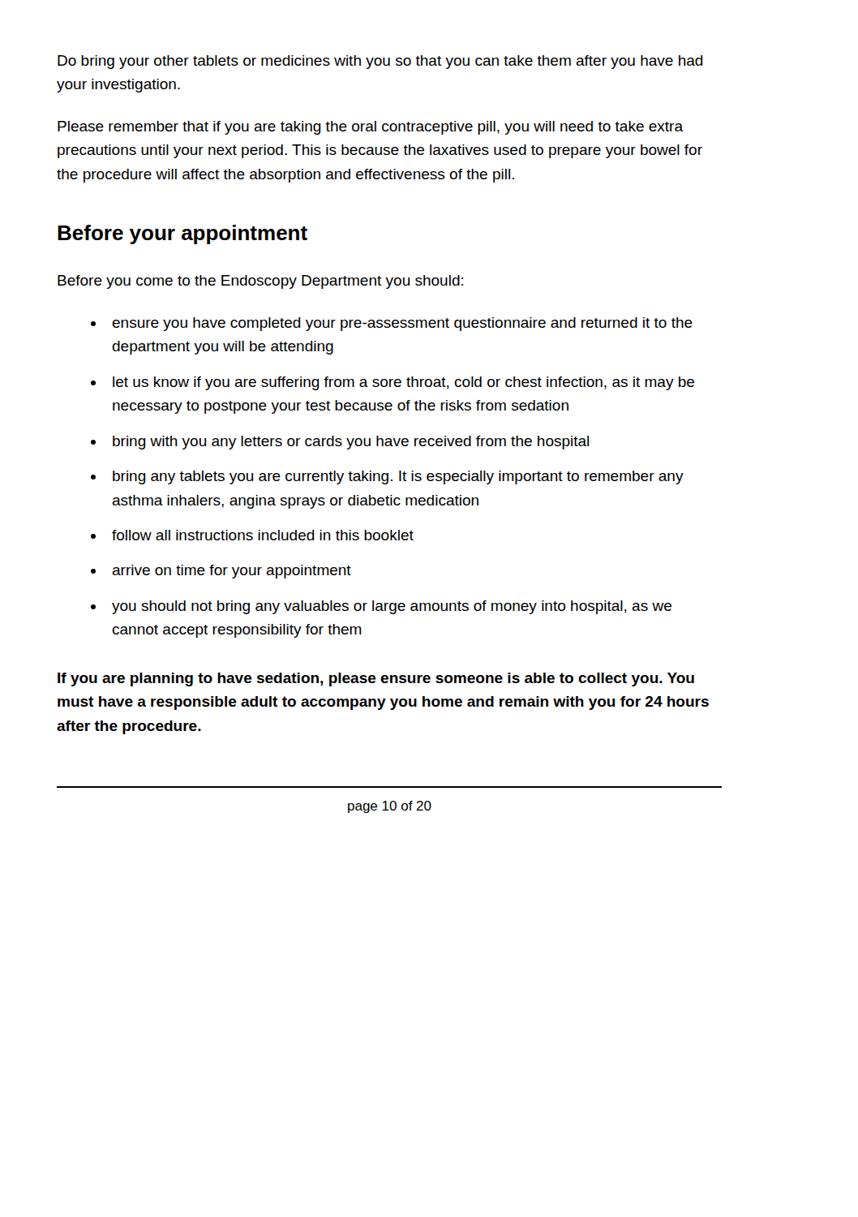Do bring your other tablets or medicines with you so that you can take them after you have had your investigation.
Please remember that if you are taking the oral contraceptive pill, you will need to take extra precautions until your next period. This is because the laxatives used to prepare your bowel for the procedure will affect the absorption and effectiveness of the pill.
Before your appointment
Before you come to the Endoscopy Department you should:
ensure you have completed your pre-assessment questionnaire and returned it to the department you will be attending
let us know if you are suffering from a sore throat, cold or chest infection, as it may be necessary to postpone your test because of the risks from sedation
bring with you any letters or cards you have received from the hospital
bring any tablets you are currently taking. It is especially important to remember any asthma inhalers, angina sprays or diabetic medication
follow all instructions included in this booklet
arrive on time for your appointment
you should not bring any valuables or large amounts of money into hospital, as we cannot accept responsibility for them
If you are planning to have sedation, please ensure someone is able to collect you. You must have a responsible adult to accompany you home and remain with you for 24 hours after the procedure.
page 10 of 20